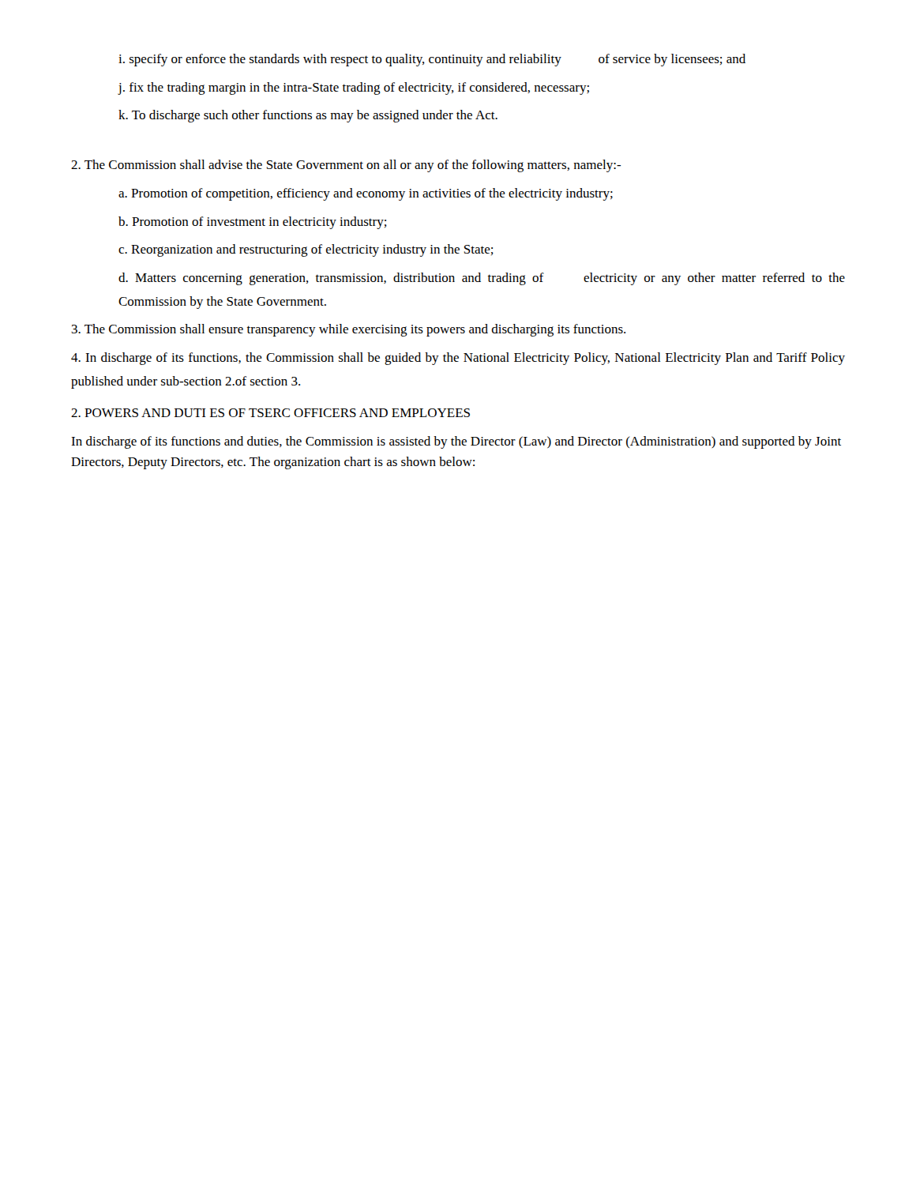i. specify or enforce the standards with respect to quality, continuity and reliability of service by licensees; and
j. fix the trading margin in the intra-State trading of electricity, if considered, necessary;
k. To discharge such other functions as may be assigned under the Act.
2. The Commission shall advise the State Government on all or any of the following matters, namely:-
a. Promotion of competition, efficiency and economy in activities of the electricity industry;
b. Promotion of investment in electricity industry;
c. Reorganization and restructuring of electricity industry in the State;
d. Matters concerning generation, transmission, distribution and trading of electricity or any other matter referred to the Commission by the State Government.
3. The Commission shall ensure transparency while exercising its powers and discharging its functions.
4. In discharge of its functions, the Commission shall be guided by the National Electricity Policy, National Electricity Plan and Tariff Policy published under sub-section 2.of section 3.
2. POWERS AND DUTI ES OF TSERC OFFICERS AND EMPLOYEES
In discharge of its functions and duties, the Commission is assisted by the Director (Law) and Director (Administration) and supported by Joint Directors, Deputy Directors, etc. The organization chart is as shown below: